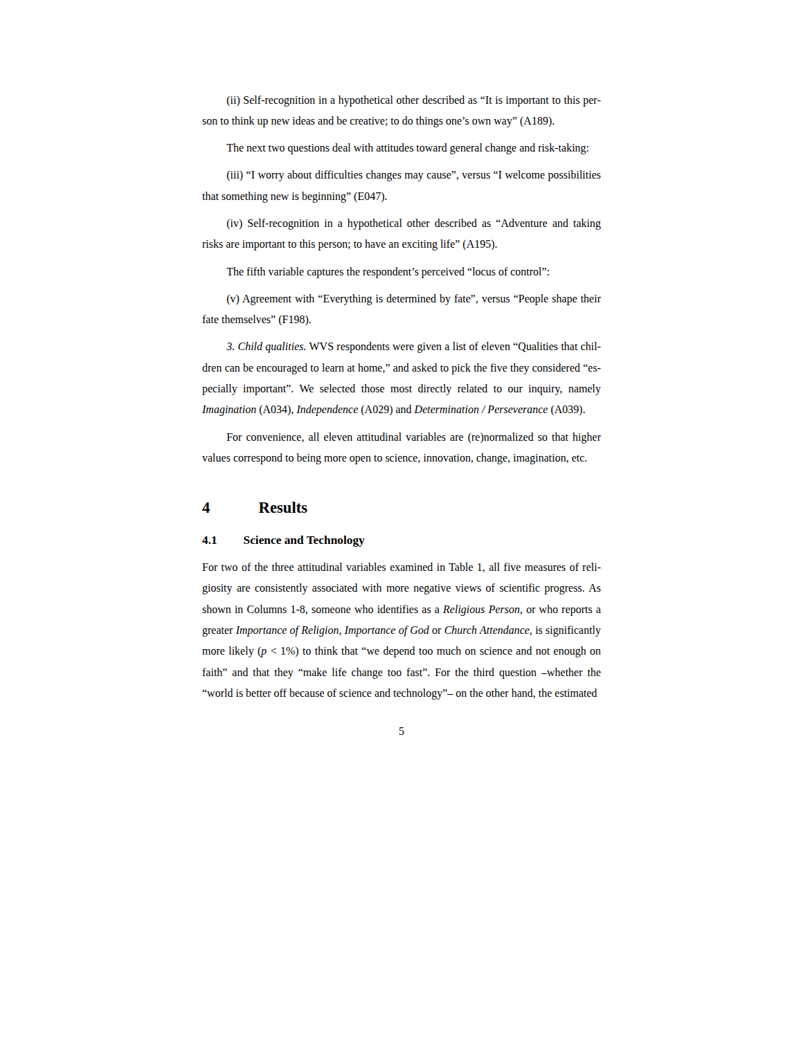(ii) Self-recognition in a hypothetical other described as “It is important to this person to think up new ideas and be creative; to do things one’s own way” (A189).
The next two questions deal with attitudes toward general change and risk-taking:
(iii) “I worry about difficulties changes may cause”, versus “I welcome possibilities that something new is beginning” (E047).
(iv) Self-recognition in a hypothetical other described as “Adventure and taking risks are important to this person; to have an exciting life” (A195).
The fifth variable captures the respondent’s perceived “locus of control”:
(v) Agreement with “Everything is determined by fate”, versus “People shape their fate themselves” (F198).
3. Child qualities. WVS respondents were given a list of eleven “Qualities that children can be encouraged to learn at home,” and asked to pick the five they considered “especially important”. We selected those most directly related to our inquiry, namely Imagination (A034), Independence (A029) and Determination / Perseverance (A039).
For convenience, all eleven attitudinal variables are (re)normalized so that higher values correspond to being more open to science, innovation, change, imagination, etc.
4 Results
4.1 Science and Technology
For two of the three attitudinal variables examined in Table 1, all five measures of religiosity are consistently associated with more negative views of scientific progress. As shown in Columns 1-8, someone who identifies as a Religious Person, or who reports a greater Importance of Religion, Importance of God or Church Attendance, is significantly more likely (p < 1%) to think that “we depend too much on science and not enough on faith” and that they “make life change too fast”. For the third question –whether the “world is better off because of science and technology”– on the other hand, the estimated
5